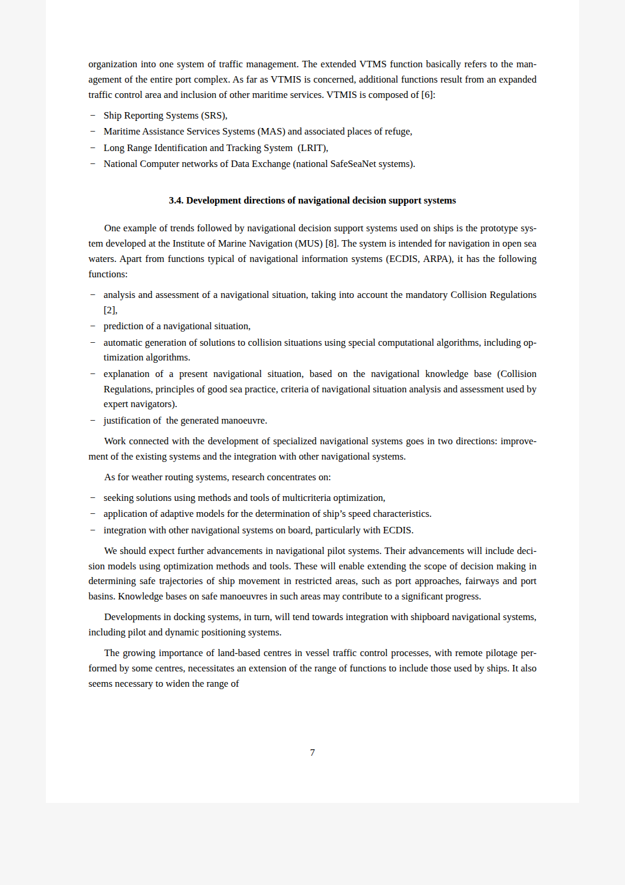organization into one system of traffic management. The extended VTMS function basically refers to the management of the entire port complex. As far as VTMIS is concerned, additional functions result from an expanded traffic control area and inclusion of other maritime services. VTMIS is composed of [6]:
Ship Reporting Systems (SRS),
Maritime Assistance Services Systems (MAS) and associated places of refuge,
Long Range Identification and Tracking System (LRIT),
National Computer networks of Data Exchange (national SafeSeaNet systems).
3.4. Development directions of navigational decision support systems
One example of trends followed by navigational decision support systems used on ships is the prototype system developed at the Institute of Marine Navigation (MUS) [8]. The system is intended for navigation in open sea waters. Apart from functions typical of navigational information systems (ECDIS, ARPA), it has the following functions:
analysis and assessment of a navigational situation, taking into account the mandatory Collision Regulations [2],
prediction of a navigational situation,
automatic generation of solutions to collision situations using special computational algorithms, including optimization algorithms.
explanation of a present navigational situation, based on the navigational knowledge base (Collision Regulations, principles of good sea practice, criteria of navigational situation analysis and assessment used by expert navigators).
justification of the generated manoeuvre.
Work connected with the development of specialized navigational systems goes in two directions: improvement of the existing systems and the integration with other navigational systems.
As for weather routing systems, research concentrates on:
seeking solutions using methods and tools of multicriteria optimization,
application of adaptive models for the determination of ship’s speed characteristics.
integration with other navigational systems on board, particularly with ECDIS.
We should expect further advancements in navigational pilot systems. Their advancements will include decision models using optimization methods and tools. These will enable extending the scope of decision making in determining safe trajectories of ship movement in restricted areas, such as port approaches, fairways and port basins. Knowledge bases on safe manoeuvres in such areas may contribute to a significant progress.
Developments in docking systems, in turn, will tend towards integration with shipboard navigational systems, including pilot and dynamic positioning systems.
The growing importance of land-based centres in vessel traffic control processes, with remote pilotage performed by some centres, necessitates an extension of the range of functions to include those used by ships. It also seems necessary to widen the range of
7